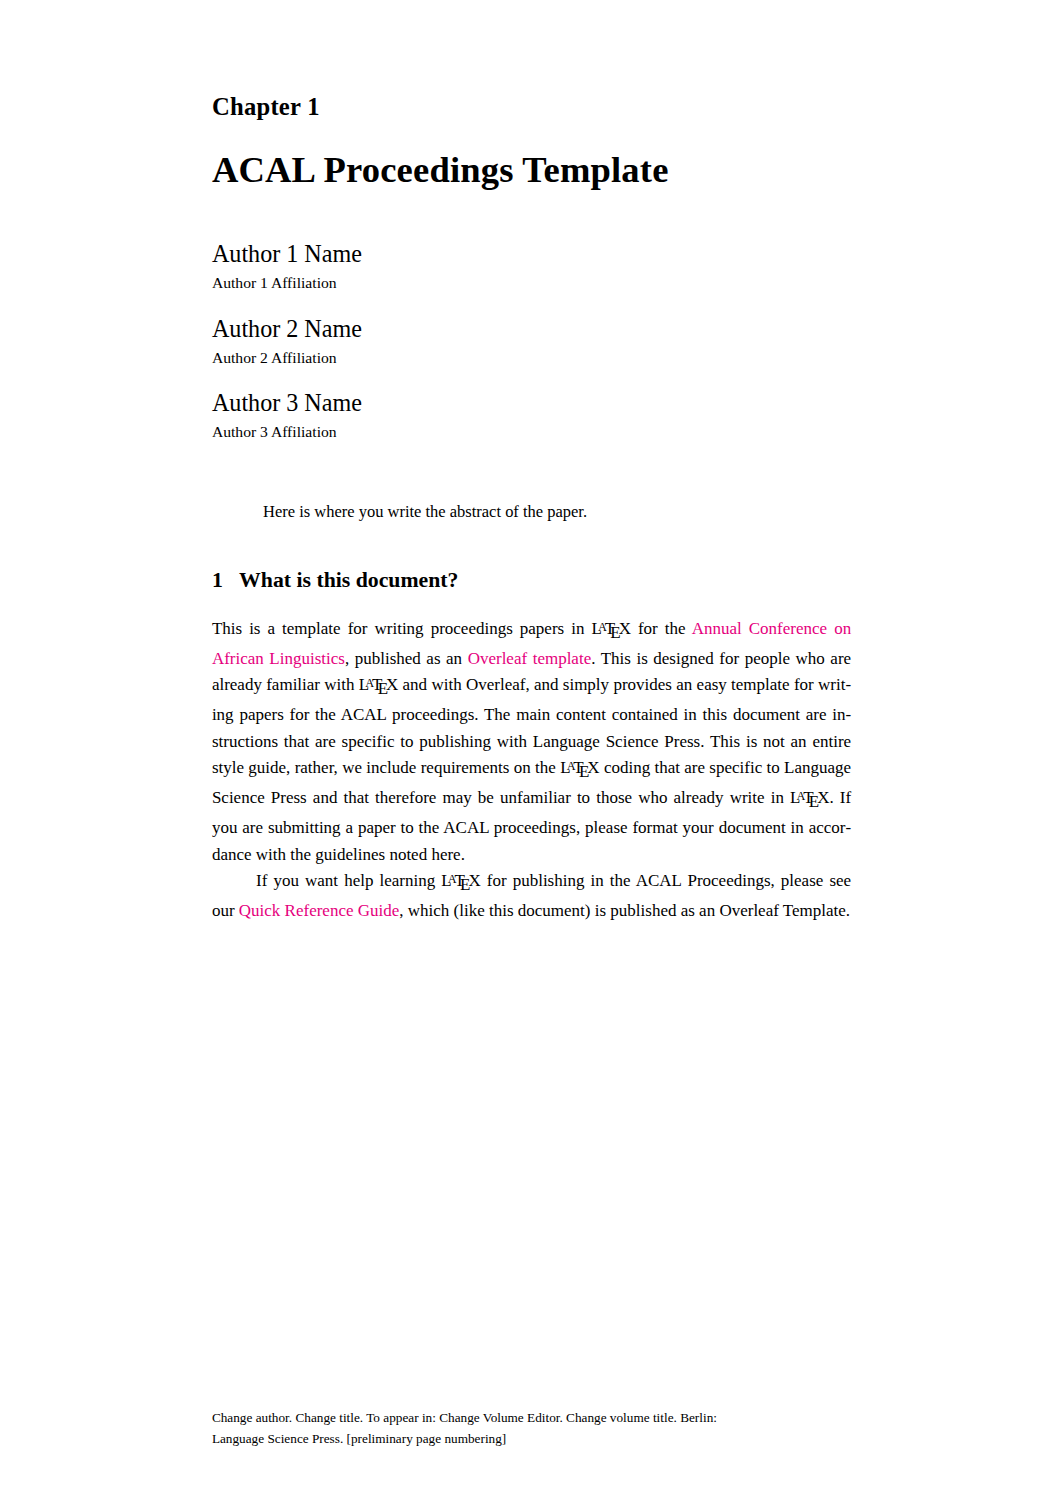Chapter 1
ACAL Proceedings Template
Author 1 Name
Author 1 Affiliation
Author 2 Name
Author 2 Affiliation
Author 3 Name
Author 3 Affiliation
Here is where you write the abstract of the paper.
1 What is this document?
This is a template for writing proceedings papers in La TEX for the Annual Conference on African Linguistics, published as an Overleaf template. This is designed for people who are already familiar with La TEX and with Overleaf, and simply provides an easy template for writing papers for the ACAL proceedings. The main content contained in this document are instructions that are specific to publishing with Language Science Press. This is not an entire style guide, rather, we include requirements on the La TEX coding that are specific to Language Science Press and that therefore may be unfamiliar to those who already write in La TEX. If you are submitting a paper to the ACAL proceedings, please format your document in accordance with the guidelines noted here.
If you want help learning La TEX for publishing in the ACAL Proceedings, please see our Quick Reference Guide, which (like this document) is published as an Overleaf Template.
Change author. Change title. To appear in: Change Volume Editor. Change volume title. Berlin: Language Science Press. [preliminary page numbering]